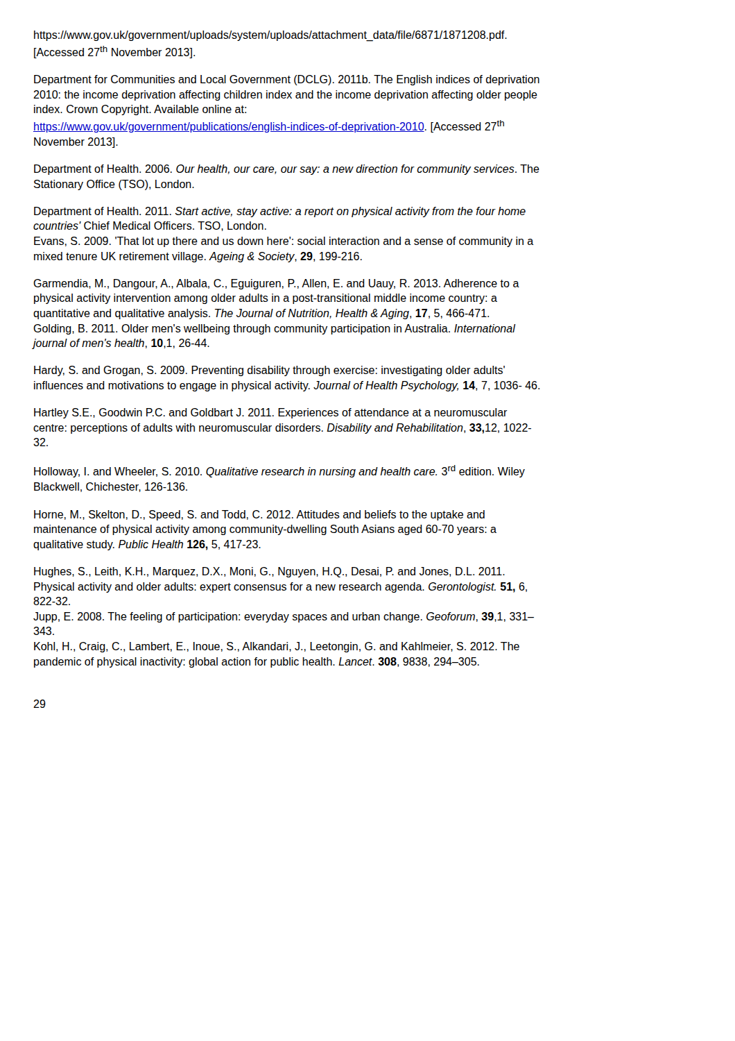https://www.gov.uk/government/uploads/system/uploads/attachment_data/file/6871/1871208.pdf. [Accessed 27th November 2013].
Department for Communities and Local Government (DCLG). 2011b. The English indices of deprivation 2010: the income deprivation affecting children index and the income deprivation affecting older people index. Crown Copyright. Available online at:
https://www.gov.uk/government/publications/english-indices-of-deprivation-2010. [Accessed 27th November 2013].
Department of Health. 2006. Our health, our care, our say: a new direction for community services. The Stationary Office (TSO), London.
Department of Health. 2011. Start active, stay active: a report on physical activity from the four home countries' Chief Medical Officers. TSO, London.
Evans, S. 2009. 'That lot up there and us down here': social interaction and a sense of community in a mixed tenure UK retirement village. Ageing & Society, 29, 199-216.
Garmendia, M., Dangour, A., Albala, C., Eguiguren, P., Allen, E. and Uauy, R. 2013. Adherence to a physical activity intervention among older adults in a post-transitional middle income country: a quantitative and qualitative analysis. The Journal of Nutrition, Health & Aging, 17, 5, 466-471.
Golding, B. 2011. Older men's wellbeing through community participation in Australia. International journal of men's health, 10,1, 26-44.
Hardy, S. and Grogan, S. 2009. Preventing disability through exercise: investigating older adults' influences and motivations to engage in physical activity. Journal of Health Psychology, 14, 7, 1036- 46.
Hartley S.E., Goodwin P.C. and Goldbart J. 2011. Experiences of attendance at a neuromuscular centre: perceptions of adults with neuromuscular disorders. Disability and Rehabilitation, 33, 12, 1022-32.
Holloway, I. and Wheeler, S. 2010. Qualitative research in nursing and health care. 3rd edition. Wiley Blackwell, Chichester, 126-136.
Horne, M., Skelton, D., Speed, S. and Todd, C. 2012. Attitudes and beliefs to the uptake and maintenance of physical activity among community-dwelling South Asians aged 60-70 years: a qualitative study. Public Health 126, 5, 417-23.
Hughes, S., Leith, K.H., Marquez, D.X., Moni, G., Nguyen, H.Q., Desai, P. and Jones, D.L. 2011. Physical activity and older adults: expert consensus for a new research agenda. Gerontologist. 51, 6, 822-32.
Jupp, E. 2008. The feeling of participation: everyday spaces and urban change. Geoforum, 39,1, 331–343.
Kohl, H., Craig, C., Lambert, E., Inoue, S., Alkandari, J., Leetongin, G. and Kahlmeier, S. 2012. The pandemic of physical inactivity: global action for public health. Lancet. 308, 9838, 294–305.
29